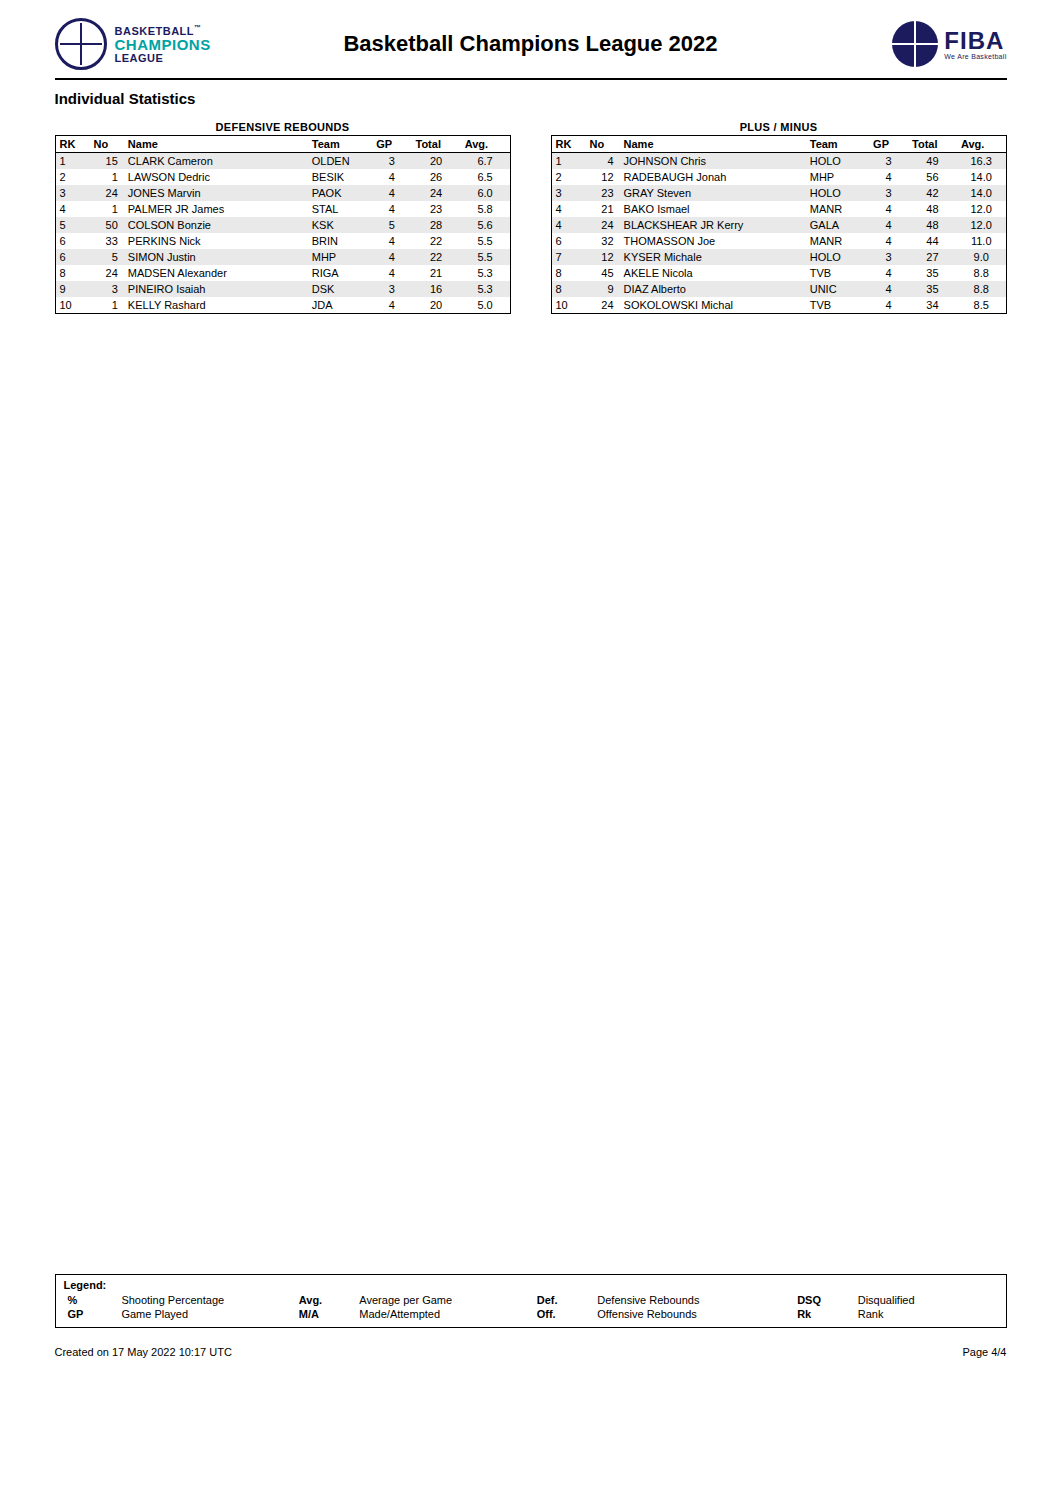BASKETBALL™
CHAMPIONS
LEAGUE
Basketball Champions League 2022
FIBA
We Are Basketball
Individual Statistics
DEFENSIVE REBOUNDS
| RK | No | Name | Team | GP | Total | Avg. |
| --- | --- | --- | --- | --- | --- | --- |
| 1 | 15 | CLARK Cameron | OLDEN | 3 | 20 | 6.7 |
| 2 | 1 | LAWSON Dedric | BESIK | 4 | 26 | 6.5 |
| 3 | 24 | JONES Marvin | PAOK | 4 | 24 | 6.0 |
| 4 | 1 | PALMER JR James | STAL | 4 | 23 | 5.8 |
| 5 | 50 | COLSON Bonzie | KSK | 5 | 28 | 5.6 |
| 6 | 33 | PERKINS Nick | BRIN | 4 | 22 | 5.5 |
| 6 | 5 | SIMON Justin | MHP | 4 | 22 | 5.5 |
| 8 | 24 | MADSEN Alexander | RIGA | 4 | 21 | 5.3 |
| 9 | 3 | PINEIRO Isaiah | DSK | 3 | 16 | 5.3 |
| 10 | 1 | KELLY Rashard | JDA | 4 | 20 | 5.0 |
PLUS / MINUS
| RK | No | Name | Team | GP | Total | Avg. |
| --- | --- | --- | --- | --- | --- | --- |
| 1 | 4 | JOHNSON Chris | HOLO | 3 | 49 | 16.3 |
| 2 | 12 | RADEBAUGH Jonah | MHP | 4 | 56 | 14.0 |
| 3 | 23 | GRAY Steven | HOLO | 3 | 42 | 14.0 |
| 4 | 21 | BAKO Ismael | MANR | 4 | 48 | 12.0 |
| 4 | 24 | BLACKSHEAR JR Kerry | GALA | 4 | 48 | 12.0 |
| 6 | 32 | THOMASSON Joe | MANR | 4 | 44 | 11.0 |
| 7 | 12 | KYSER Michale | HOLO | 3 | 27 | 9.0 |
| 8 | 45 | AKELE Nicola | TVB | 4 | 35 | 8.8 |
| 8 | 9 | DIAZ Alberto | UNIC | 4 | 35 | 8.8 |
| 10 | 24 | SOKOLOWSKI Michal | TVB | 4 | 34 | 8.5 |
Legend:
| % | Shooting Percentage | Avg. | Average per Game | Def. | Defensive Rebounds | DSQ | Disqualified |
| GP | Game Played | M/A | Made/Attempted | Off. | Offensive Rebounds | Rk | Rank |
Created on 17 May 2022 10:17 UTC
Page 4/4